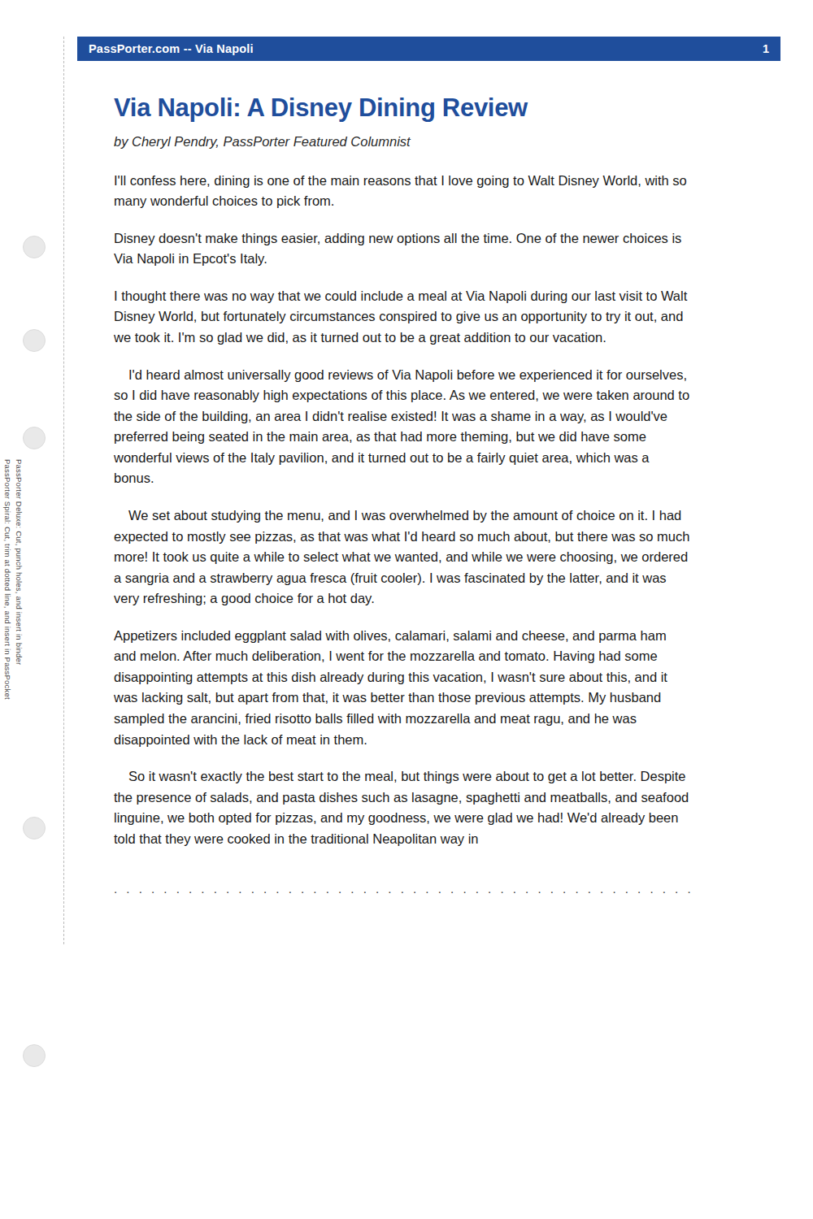PassPorter Deluxe: Cut, punch holes, and insert in binder PassPorter Spiral: Cut, trim at dotted line, and insert in PassPocket
PassPorter.com -- Via Napoli
1
Via Napoli: A Disney Dining Review
by Cheryl Pendry, PassPorter Featured Columnist
I'll confess here, dining is one of the main reasons that I love going to Walt Disney World, with so many wonderful choices to pick from.
Disney doesn't make things easier, adding new options all the time. One of the newer choices is Via Napoli in Epcot's Italy.
I thought there was no way that we could include a meal at Via Napoli during our last visit to Walt Disney World, but fortunately circumstances conspired to give us an opportunity to try it out, and we took it. I'm so glad we did, as it turned out to be a great addition to our vacation.
I'd heard almost universally good reviews of Via Napoli before we experienced it for ourselves, so I did have reasonably high expectations of this place. As we entered, we were taken around to the side of the building, an area I didn't realise existed! It was a shame in a way, as I would've preferred being seated in the main area, as that had more theming, but we did have some wonderful views of the Italy pavilion, and it turned out to be a fairly quiet area, which was a bonus.
We set about studying the menu, and I was overwhelmed by the amount of choice on it. I had expected to mostly see pizzas, as that was what I'd heard so much about, but there was so much more! It took us quite a while to select what we wanted, and while we were choosing, we ordered a sangria and a strawberry agua fresca (fruit cooler). I was fascinated by the latter, and it was very refreshing; a good choice for a hot day.
Appetizers included eggplant salad with olives, calamari, salami and cheese, and parma ham and melon. After much deliberation, I went for the mozzarella and tomato. Having had some disappointing attempts at this dish already during this vacation, I wasn't sure about this, and it was lacking salt, but apart from that, it was better than those previous attempts. My husband sampled the arancini, fried risotto balls filled with mozzarella and meat ragu, and he was disappointed with the lack of meat in them.
So it wasn't exactly the best start to the meal, but things were about to get a lot better. Despite the presence of salads, and pasta dishes such as lasagne, spaghetti and meatballs, and seafood linguine, we both opted for pizzas, and my goodness, we were glad we had! We'd already been told that they were cooked in the traditional Neapolitan way in
. . . . . . . . . . . . . . . . . . . . . . . . . . . . . . . . . . . . . . . . . . . . . . . . . . . . . . . . . . . . . . . .